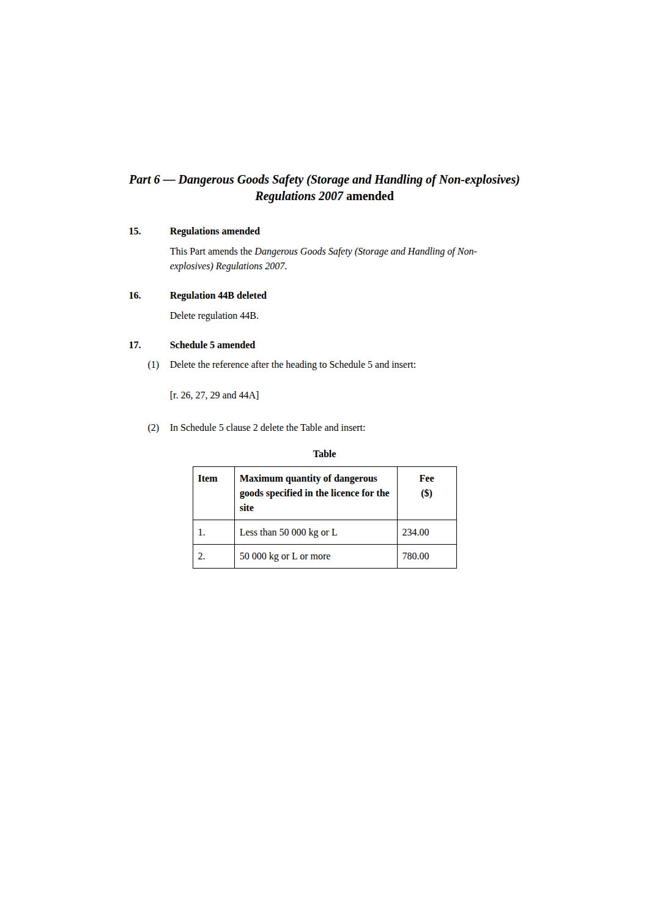Part 6 — Dangerous Goods Safety (Storage and Handling of Non-explosives) Regulations 2007 amended
15. Regulations amended
This Part amends the Dangerous Goods Safety (Storage and Handling of Non-explosives) Regulations 2007.
16. Regulation 44B deleted
Delete regulation 44B.
17. Schedule 5 amended
(1) Delete the reference after the heading to Schedule 5 and insert:
[r. 26, 27, 29 and 44A]
(2) In Schedule 5 clause 2 delete the Table and insert:
Table
| Item | Maximum quantity of dangerous goods specified in the licence for the site | Fee ($) |
| --- | --- | --- |
| 1. | Less than 50 000 kg or L | 234.00 |
| 2. | 50 000 kg or L or more | 780.00 |